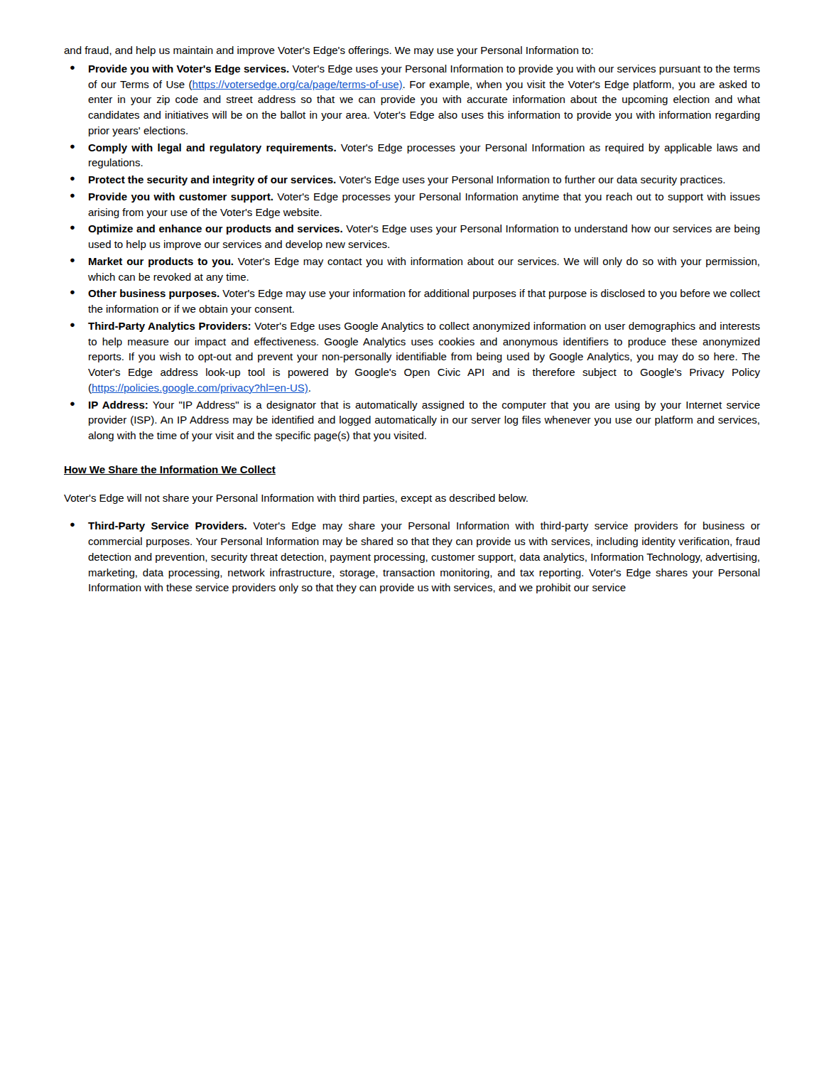and fraud, and help us maintain and improve Voter's Edge's offerings. We may use your Personal Information to:
Provide you with Voter's Edge services. Voter's Edge uses your Personal Information to provide you with our services pursuant to the terms of our Terms of Use (https://votersedge.org/ca/page/terms-of-use). For example, when you visit the Voter's Edge platform, you are asked to enter in your zip code and street address so that we can provide you with accurate information about the upcoming election and what candidates and initiatives will be on the ballot in your area. Voter's Edge also uses this information to provide you with information regarding prior years' elections.
Comply with legal and regulatory requirements. Voter's Edge processes your Personal Information as required by applicable laws and regulations.
Protect the security and integrity of our services. Voter's Edge uses your Personal Information to further our data security practices.
Provide you with customer support. Voter's Edge processes your Personal Information anytime that you reach out to support with issues arising from your use of the Voter's Edge website.
Optimize and enhance our products and services. Voter's Edge uses your Personal Information to understand how our services are being used to help us improve our services and develop new services.
Market our products to you. Voter's Edge may contact you with information about our services. We will only do so with your permission, which can be revoked at any time.
Other business purposes. Voter's Edge may use your information for additional purposes if that purpose is disclosed to you before we collect the information or if we obtain your consent.
Third-Party Analytics Providers: Voter's Edge uses Google Analytics to collect anonymized information on user demographics and interests to help measure our impact and effectiveness. Google Analytics uses cookies and anonymous identifiers to produce these anonymized reports. If you wish to opt-out and prevent your non-personally identifiable from being used by Google Analytics, you may do so here. The Voter's Edge address look-up tool is powered by Google's Open Civic API and is therefore subject to Google's Privacy Policy (https://policies.google.com/privacy?hl=en-US).
IP Address: Your "IP Address" is a designator that is automatically assigned to the computer that you are using by your Internet service provider (ISP). An IP Address may be identified and logged automatically in our server log files whenever you use our platform and services, along with the time of your visit and the specific page(s) that you visited.
How We Share the Information We Collect
Voter's Edge will not share your Personal Information with third parties, except as described below.
Third-Party Service Providers. Voter's Edge may share your Personal Information with third-party service providers for business or commercial purposes. Your Personal Information may be shared so that they can provide us with services, including identity verification, fraud detection and prevention, security threat detection, payment processing, customer support, data analytics, Information Technology, advertising, marketing, data processing, network infrastructure, storage, transaction monitoring, and tax reporting. Voter's Edge shares your Personal Information with these service providers only so that they can provide us with services, and we prohibit our service